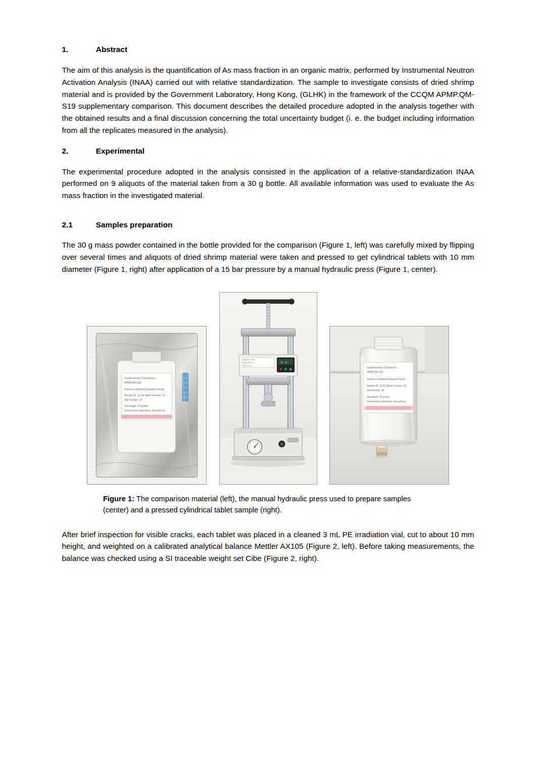1. Abstract
The aim of this analysis is the quantification of As mass fraction in an organic matrix, performed by Instrumental Neutron Activation Analysis (INAA) carried out with relative standardization. The sample to investigate consists of dried shrimp material and is provided by the Government Laboratory, Hong Kong, (GLHK) in the framework of the CCQM APMP.QM-S19 supplementary comparison. This document describes the detailed procedure adopted in the analysis together with the obtained results and a final discussion concerning the total uncertainty budget (i. e. the budget including information from all the replicates measured in the analysis).
2. Experimental
The experimental procedure adopted in the analysis consisted in the application of a relative-standardization INAA performed on 9 aliquots of the material taken from a 30 g bottle. All available information was used to evaluate the As mass fraction in the investigated material.
2.1 Samples preparation
The 30 g mass powder contained in the bottle provided for the comparison (Figure 1, left) was carefully mixed by flipping over several times and aliquots of dried shrimp material were taken and pressed to get cylindrical tablets with 10 mm diameter (Figure 1, right) after application of a 15 bar pressure by a manual hydraulic press (Figure 1, center).
Supplementary Comparison APMP.QM-S19 Arsenic in Seafood (Aquatic Animal) Sample ID: 11-30, Batch Number: 01 Vial Number: 26 Net weight: 30 grams Government Laboratory, Hong Kong
Hydraulic Press Model MP-15 Max 15 bar 15.0
Supplementary Comparison APMP.QM-S19 Arsenic in Seafood (Aquatic Animal) Sample ID: 11-30, Batch Number: 01 Vial Number: 26 Net weight: 30 grams Government Laboratory, Hong Kong
Figure 1: The comparison material (left), the manual hydraulic press used to prepare samples (center) and a pressed cylindrical tablet sample (right).
After brief inspection for visible cracks, each tablet was placed in a cleaned 3 mL PE irradiation vial, cut to about 10 mm height, and weighted on a calibrated analytical balance Mettler AX105 (Figure 2, left). Before taking measurements, the balance was checked using a SI traceable weight set Cibe (Figure 2, right).